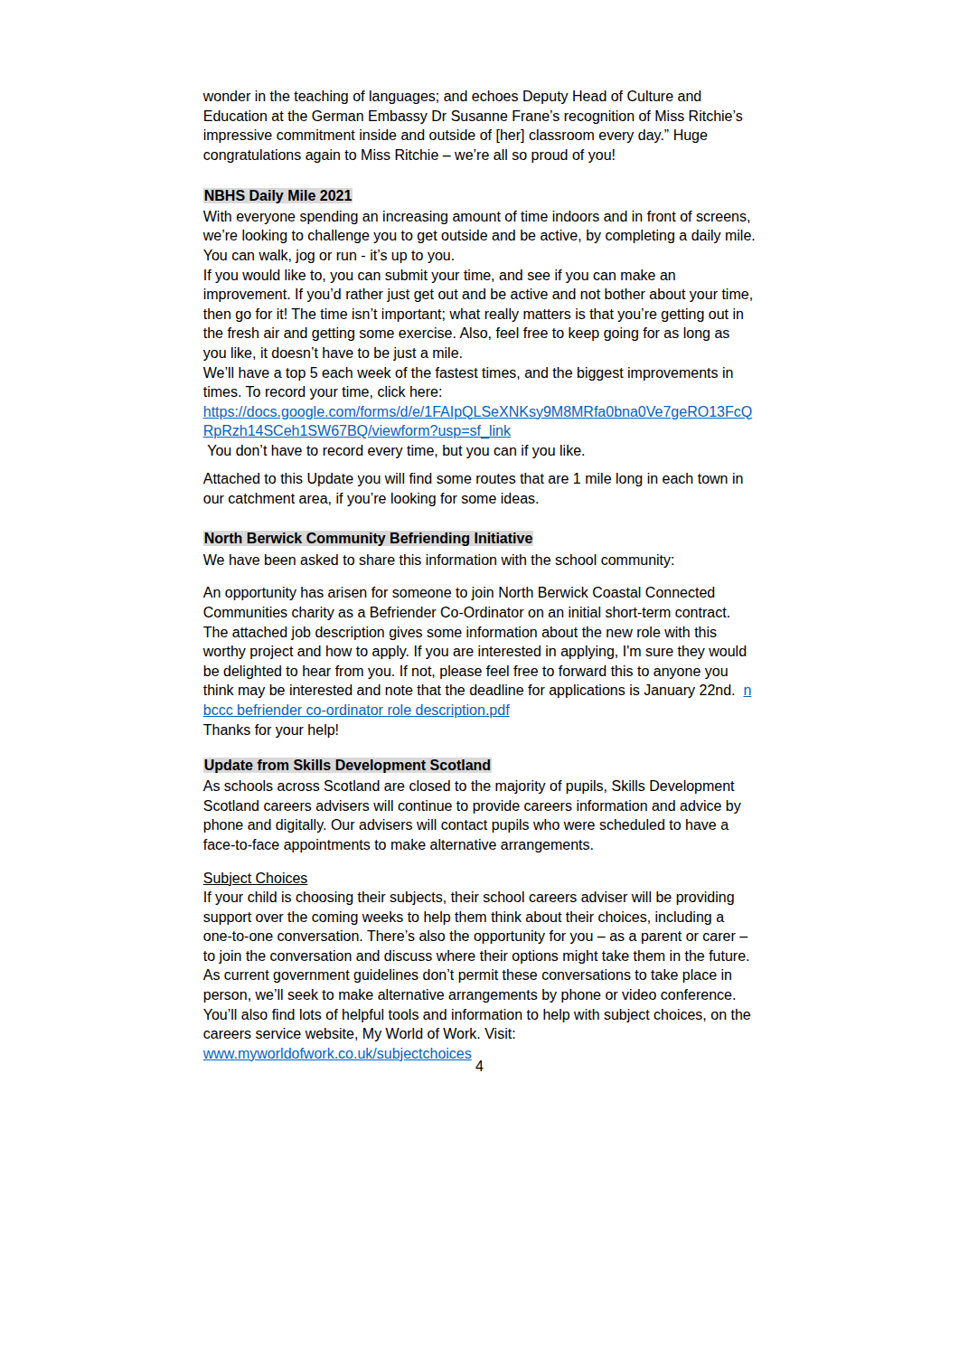wonder in the teaching of languages; and echoes Deputy Head of Culture and Education at the German Embassy Dr Susanne Frane’s recognition of Miss Ritchie’s impressive commitment inside and outside of [her] classroom every day.” Huge congratulations again to Miss Ritchie – we’re all so proud of you!
NBHS Daily Mile 2021
With everyone spending an increasing amount of time indoors and in front of screens, we’re looking to challenge you to get outside and be active, by completing a daily mile. You can walk, jog or run - it’s up to you.
If you would like to, you can submit your time, and see if you can make an improvement. If you’d rather just get out and be active and not bother about your time, then go for it! The time isn’t important; what really matters is that you’re getting out in the fresh air and getting some exercise. Also, feel free to keep going for as long as you like, it doesn’t have to be just a mile.
We’ll have a top 5 each week of the fastest times, and the biggest improvements in times. To record your time, click here:
https://docs.google.com/forms/d/e/1FAIpQLSeXNKsy9M8MRfa0bna0Ve7geRO13FcQRpRzh14SCeh1SW67BQ/viewform?usp=sf_link
You don’t have to record every time, but you can if you like.
Attached to this Update you will find some routes that are 1 mile long in each town in our catchment area, if you’re looking for some ideas.
North Berwick Community Befriending Initiative
We have been asked to share this information with the school community:
An opportunity has arisen for someone to join North Berwick Coastal Connected Communities charity as a Befriender Co-Ordinator on an initial short-term contract. The attached job description gives some information about the new role with this worthy project and how to apply. If you are interested in applying, I'm sure they would be delighted to hear from you. If not, please feel free to forward this to anyone you think may be interested and note that the deadline for applications is January 22nd. nbccc befriender co-ordinator role description.pdf
Thanks for your help!
Update from Skills Development Scotland
As schools across Scotland are closed to the majority of pupils, Skills Development Scotland careers advisers will continue to provide careers information and advice by phone and digitally. Our advisers will contact pupils who were scheduled to have a face-to-face appointments to make alternative arrangements.
Subject Choices
If your child is choosing their subjects, their school careers adviser will be providing support over the coming weeks to help them think about their choices, including a one-to-one conversation. There’s also the opportunity for you – as a parent or carer – to join the conversation and discuss where their options might take them in the future. As current government guidelines don’t permit these conversations to take place in person, we’ll seek to make alternative arrangements by phone or video conference.
You’ll also find lots of helpful tools and information to help with subject choices, on the careers service website, My World of Work. Visit:
www.myworldofwork.co.uk/subjectchoices
4